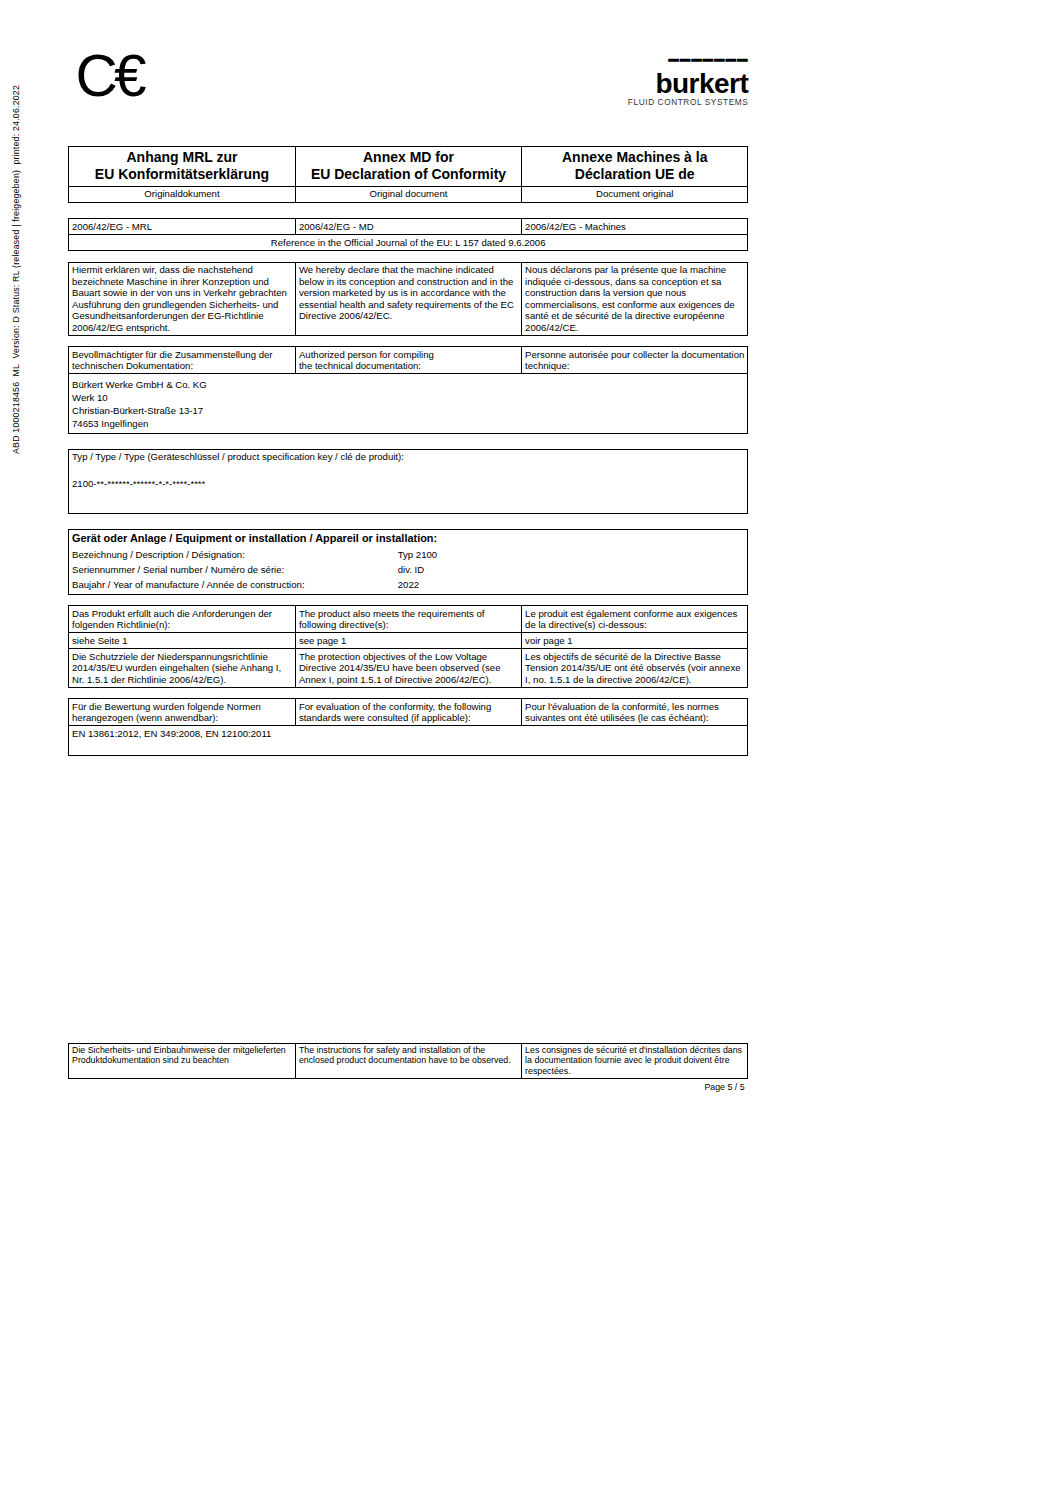C€
━━━━━━━
burkert
FLUID CONTROL SYSTEMS
| Anhang MRL zur EU Konformitätserklärung | Annex MD for EU Declaration of Conformity | Annexe Machines à la Déclaration UE de |
| Originaldokument | Original document | Document original |
| 2006/42/EG - MRL | 2006/42/EG - MD | 2006/42/EG - Machines |
| Reference in the Official Journal of the EU: L 157 dated 9.6.2006 |
| Hiermit erklären wir, dass die nachstehend bezeichnete Maschine in ihrer Konzeption und Bauart sowie in der von uns in Verkehr gebrachten Ausführung den grundlegenden Sicherheits- und Gesundheitsanforderungen der EG-Richtlinie 2006/42/EG entspricht. | We hereby declare that the machine indicated below in its conception and construction and in the version marketed by us is in accordance with the essential health and safety requirements of the EC Directive 2006/42/EC. | Nous déclarons par la présente que la machine indiquée ci-dessous, dans sa conception et sa construction dans la version que nous commercialisons, est conforme aux exigences de santé et de sécurité de la directive européenne 2006/42/CE. |
| Bevollmächtigter für die Zusammenstellung der technischen Dokumentation: | Authorized person for compiling the technical documentation: | Personne autorisée pour collecter la documentation technique: |
| Bürkert Werke GmbH & Co. KG Werk 10 Christian-Bürkert-Straße 13-17 74653 Ingelfingen |
| Typ / Type / Type (Geräteschlüssel / product specification key / clé de produit): 2100-**-******-******-*-*-****-**** |
| Gerät oder Anlage / Equipment or installation / Appareil or installation: / Bezeichnung / Description / Désignation: / Typ 2100 / / Seriennummer / Serial number / Numéro de série: / div. ID / / Baujahr / Year of manufacture / Année de construction: / 2022 / |
| Das Produkt erfüllt auch die Anforderungen der folgenden Richtlinie(n): | The product also meets the requirements of following directive(s): | Le produit est également conforme aux exigences de la directive(s) ci-dessous: |
| siehe Seite 1 | see page 1 | voir page 1 |
| Die Schutzziele der Niederspannungsrichtlinie 2014/35/EU wurden eingehalten (siehe Anhang I, Nr. 1.5.1 der Richtlinie 2006/42/EG). | The protection objectives of the Low Voltage Directive 2014/35/EU have been observed (see Annex I, point 1.5.1 of Directive 2006/42/EC). | Les objectifs de sécurité de la Directive Basse Tension 2014/35/UE ont été observés (voir annexe I, no. 1.5.1 de la directive 2006/42/CE). |
| Für die Bewertung wurden folgende Normen herangezogen (wenn anwendbar): | For evaluation of the conformity, the following standards were consulted (if applicable): | Pour l'évaluation de la conformité, les normes suivantes ont été utilisées (le cas échéant): |
| EN 13861:2012, EN 349:2008, EN 12100:2011 |
ABD 1000218456 ML Version: D Status: RL (released | freigegeben) printed: 24.06.2022
| Die Sicherheits- und Einbauhinweise der mitgelieferten Produktdokumentation sind zu beachten | The instructions for safety and installation of the enclosed product documentation have to be observed. | Les consignes de sécurité et d'installation décrites dans la documentation fournie avec le produit doivent être respectées. |
Page 5 / 5